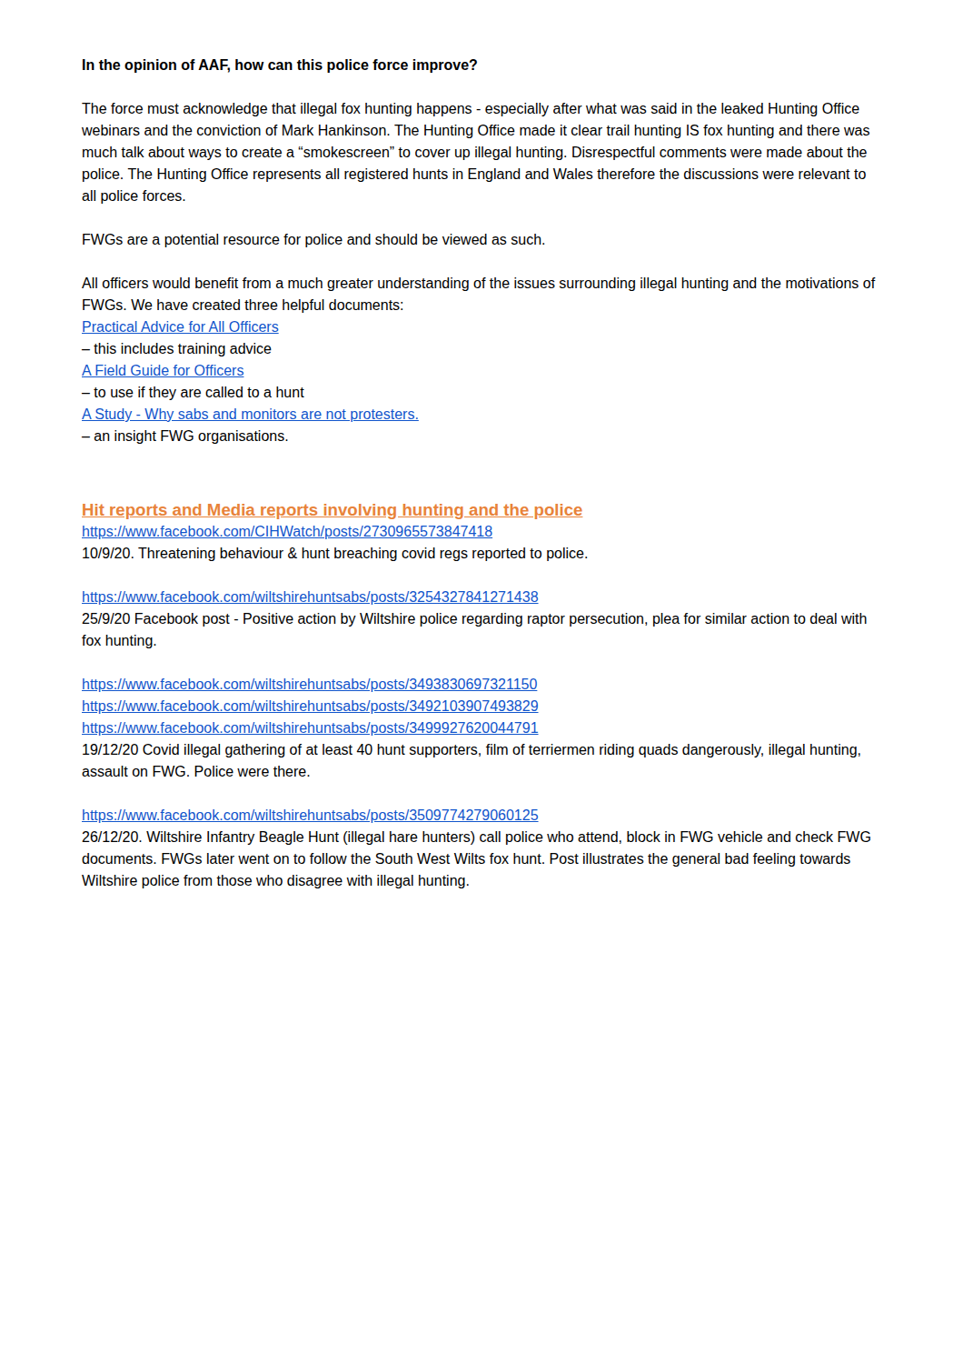In the opinion of AAF, how can this police force improve?
The force must acknowledge that illegal fox hunting happens - especially after what was said in the leaked Hunting Office webinars and the conviction of Mark Hankinson. The Hunting Office made it clear trail hunting IS fox hunting and there was much talk about ways to create a “smokescreen” to cover up illegal hunting. Disrespectful comments were made about the police. The Hunting Office represents all registered hunts in England and Wales therefore the discussions were relevant to all police forces.
FWGs are a potential resource for police and should be viewed as such.
All officers would benefit from a much greater understanding of the issues surrounding illegal hunting and the motivations of FWGs. We have created three helpful documents:
Practical Advice for All Officers – this includes training advice A Field Guide for Officers – to use if they are called to a hunt A Study - Why sabs and monitors are not protesters. – an insight FWG organisations.
Hit reports and Media reports involving hunting and the police
https://www.facebook.com/CIHWatch/posts/2730965573847418 10/9/20. Threatening behaviour & hunt breaching covid regs reported to police.
https://www.facebook.com/wiltshirehuntsabs/posts/3254327841271438 25/9/20 Facebook post - Positive action by Wiltshire police regarding raptor persecution, plea for similar action to deal with fox hunting.
https://www.facebook.com/wiltshirehuntsabs/posts/3493830697321150 https://www.facebook.com/wiltshirehuntsabs/posts/3492103907493829 https://www.facebook.com/wiltshirehuntsabs/posts/3499927620044791 19/12/20 Covid illegal gathering of at least 40 hunt supporters, film of terriermen riding quads dangerously, illegal hunting, assault on FWG. Police were there.
https://www.facebook.com/wiltshirehuntsabs/posts/3509774279060125 26/12/20. Wiltshire Infantry Beagle Hunt (illegal hare hunters) call police who attend, block in FWG vehicle and check FWG documents. FWGs later went on to follow the South West Wilts fox hunt. Post illustrates the general bad feeling towards Wiltshire police from those who disagree with illegal hunting.